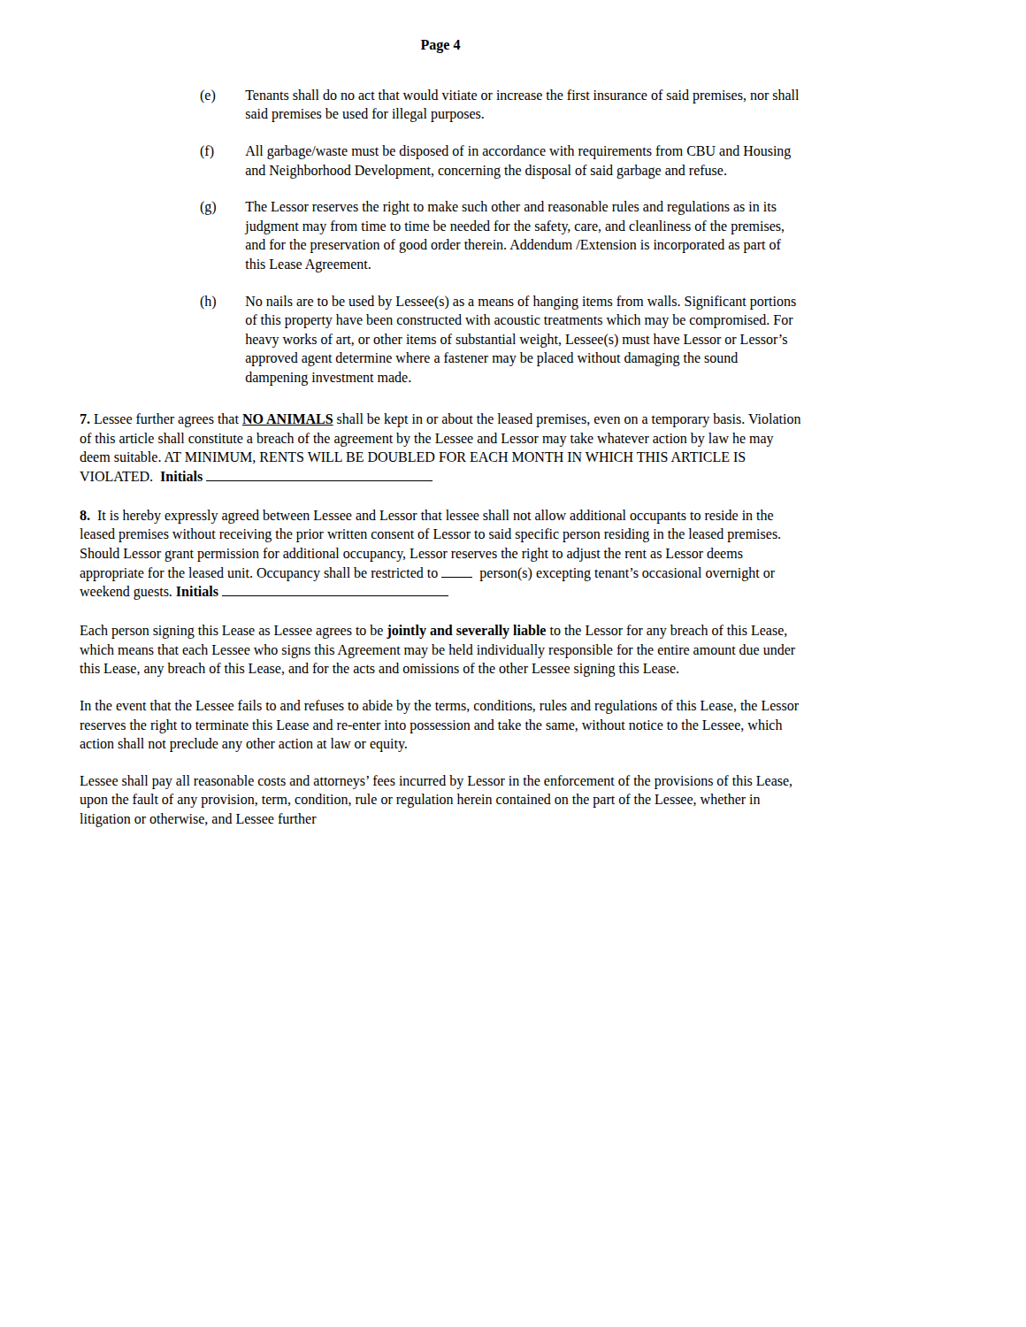Page 4
(e) Tenants shall do no act that would vitiate or increase the first insurance of said premises, nor shall said premises be used for illegal purposes.
(f) All garbage/waste must be disposed of in accordance with requirements from CBU and Housing and Neighborhood Development, concerning the disposal of said garbage and refuse.
(g) The Lessor reserves the right to make such other and reasonable rules and regulations as in its judgment may from time to time be needed for the safety, care, and cleanliness of the premises, and for the preservation of good order therein. Addendum /Extension is incorporated as part of this Lease Agreement.
(h) No nails are to be used by Lessee(s) as a means of hanging items from walls. Significant portions of this property have been constructed with acoustic treatments which may be compromised. For heavy works of art, or other items of substantial weight, Lessee(s) must have Lessor or Lessor’s approved agent determine where a fastener may be placed without damaging the sound dampening investment made.
7. Lessee further agrees that NO ANIMALS shall be kept in or about the leased premises, even on a temporary basis. Violation of this article shall constitute a breach of the agreement by the Lessee and Lessor may take whatever action by law he may deem suitable. AT MINIMUM, RENTS WILL BE DOUBLED FOR EACH MONTH IN WHICH THIS ARTICLE IS VIOLATED. Initials
8. It is hereby expressly agreed between Lessee and Lessor that lessee shall not allow additional occupants to reside in the leased premises without receiving the prior written consent of Lessor to said specific person residing in the leased premises. Should Lessor grant permission for additional occupancy, Lessor reserves the right to adjust the rent as Lessor deems appropriate for the leased unit. Occupancy shall be restricted to person(s) excepting tenant’s occasional overnight or weekend guests. Initials
Each person signing this Lease as Lessee agrees to be jointly and severally liable to the Lessor for any breach of this Lease, which means that each Lessee who signs this Agreement may be held individually responsible for the entire amount due under this Lease, any breach of this Lease, and for the acts and omissions of the other Lessee signing this Lease.
In the event that the Lessee fails to and refuses to abide by the terms, conditions, rules and regulations of this Lease, the Lessor reserves the right to terminate this Lease and re-enter into possession and take the same, without notice to the Lessee, which action shall not preclude any other action at law or equity.
Lessee shall pay all reasonable costs and attorneys’ fees incurred by Lessor in the enforcement of the provisions of this Lease, upon the fault of any provision, term, condition, rule or regulation herein contained on the part of the Lessee, whether in litigation or otherwise, and Lessee further